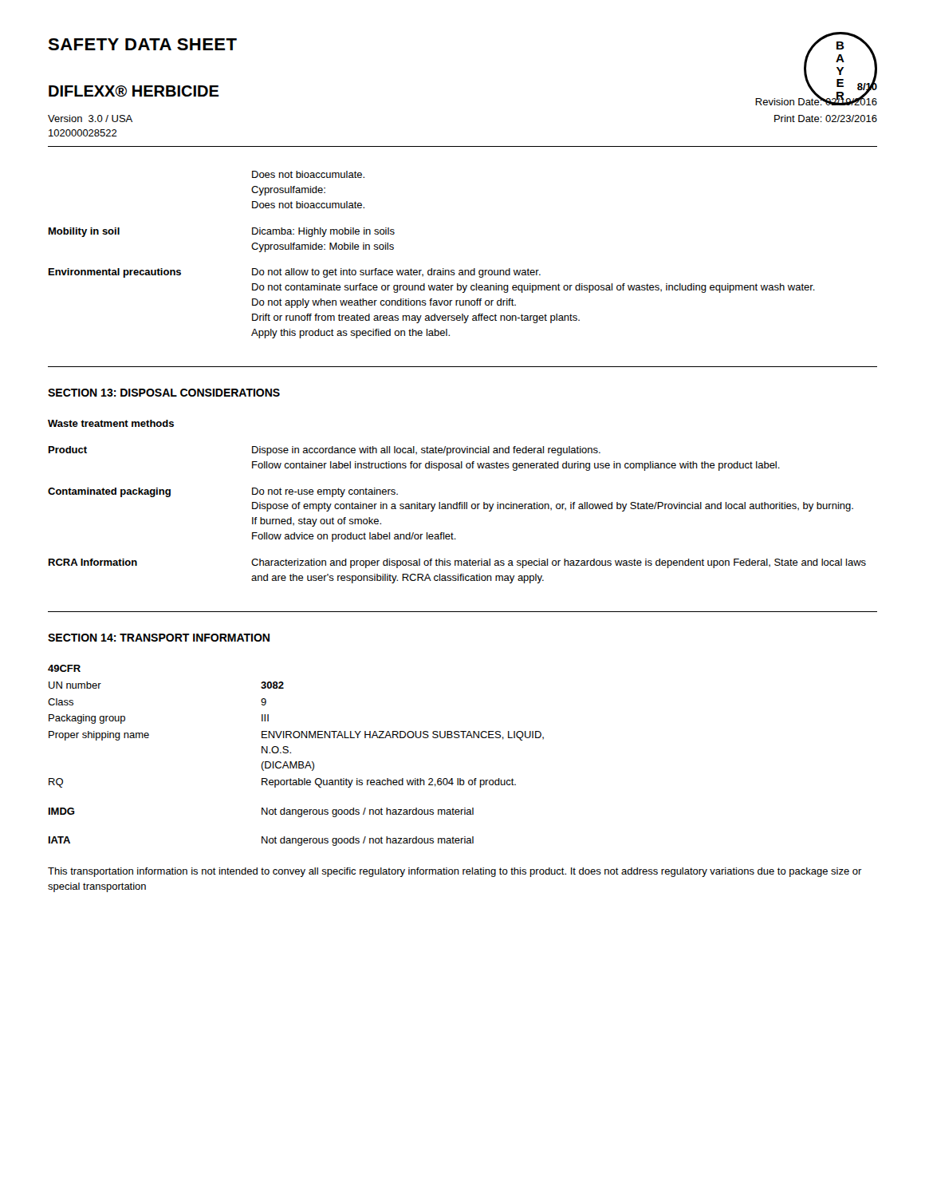BAYER
SAFETY DATA SHEET
DIFLEXX® HERBICIDE
8/10
Revision Date: 02/19/2016
Version 3.0 / USA
Print Date: 02/23/2016
102000028522
| | Does not bioaccumulate. Cyprosulfamide: Does not bioaccumulate. |
| Mobility in soil | Dicamba: Highly mobile in soils Cyprosulfamide: Mobile in soils |
| Environmental precautions | Do not allow to get into surface water, drains and ground water. Do not contaminate surface or ground water by cleaning equipment or disposal of wastes, including equipment wash water. Do not apply when weather conditions favor runoff or drift. Drift or runoff from treated areas may adversely affect non-target plants. Apply this product as specified on the label. |
SECTION 13: DISPOSAL CONSIDERATIONS
Waste treatment methods
| Product | Dispose in accordance with all local, state/provincial and federal regulations. Follow container label instructions for disposal of wastes generated during use in compliance with the product label. |
| Contaminated packaging | Do not re-use empty containers. Dispose of empty container in a sanitary landfill or by incineration, or, if allowed by State/Provincial and local authorities, by burning. If burned, stay out of smoke. Follow advice on product label and/or leaflet. |
| RCRA Information | Characterization and proper disposal of this material as a special or hazardous waste is dependent upon Federal, State and local laws and are the user's responsibility. RCRA classification may apply. |
SECTION 14: TRANSPORT INFORMATION
| 49CFR | |
| UN number | 3082 |
| Class | 9 |
| Packaging group | III |
| Proper shipping name | ENVIRONMENTALLY HAZARDOUS SUBSTANCES, LIQUID, N.O.S. (DICAMBA) |
| RQ | Reportable Quantity is reached with 2,604 lb of product. |
| IMDG | Not dangerous goods / not hazardous material |
| IATA | Not dangerous goods / not hazardous material |
This transportation information is not intended to convey all specific regulatory information relating to this product. It does not address regulatory variations due to package size or special transportation